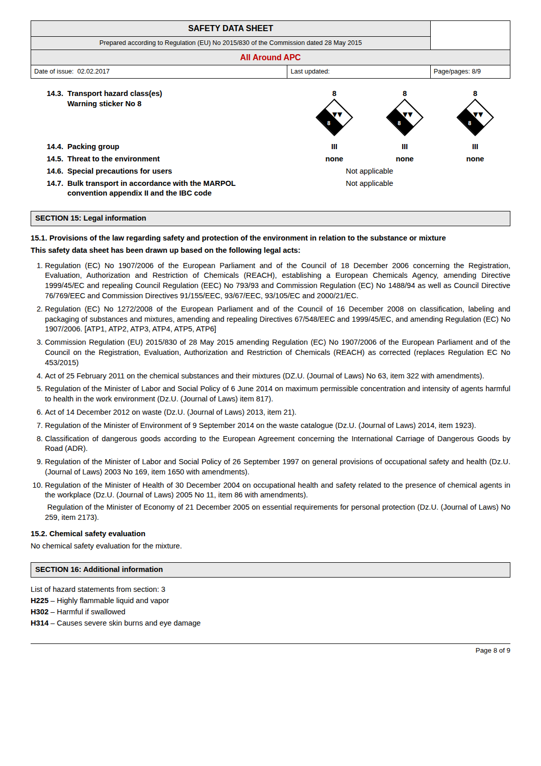| SAFETY DATA SHEET | |
| Prepared according to Regulation (EU) No 2015/830 of the Commission dated 28 May 2015 |
| All Around APC |
| Date of issue: 02.02.2017 | Last updated: | Page/pages: 8/9 |
| 14.3. | Transport hazard class(es) Warning sticker No 8 | 8 ▾▾ 8 | 8 ▾▾ 8 | 8 ▾▾ 8 |
| 14.4. | Packing group | III | III | III |
| 14.5. | Threat to the environment | none | none | none |
| 14.6. | Special precautions for users | Not applicable | |
| 14.7. | Bulk transport in accordance with the MARPOL convention appendix II and the IBC code | Not applicable | |
SECTION 15: Legal information
15.1. Provisions of the law regarding safety and protection of the environment in relation to the substance or mixture
This safety data sheet has been drawn up based on the following legal acts:
Regulation (EC) No 1907/2006 of the European Parliament and of the Council of 18 December 2006 concerning the Registration, Evaluation, Authorization and Restriction of Chemicals (REACH), establishing a European Chemicals Agency, amending Directive 1999/45/EC and repealing Council Regulation (EEC) No 793/93 and Commission Regulation (EC) No 1488/94 as well as Council Directive 76/769/EEC and Commission Directives 91/155/EEC, 93/67/EEC, 93/105/EC and 2000/21/EC.
Regulation (EC) No 1272/2008 of the European Parliament and of the Council of 16 December 2008 on classification, labeling and packaging of substances and mixtures, amending and repealing Directives 67/548/EEC and 1999/45/EC, and amending Regulation (EC) No 1907/2006. [ATP1, ATP2, ATP3, ATP4, ATP5, ATP6]
Commission Regulation (EU) 2015/830 of 28 May 2015 amending Regulation (EC) No 1907/2006 of the European Parliament and of the Council on the Registration, Evaluation, Authorization and Restriction of Chemicals (REACH) as corrected (replaces Regulation EC No 453/2015)
Act of 25 February 2011 on the chemical substances and their mixtures (DZ.U. (Journal of Laws) No 63, item 322 with amendments).
Regulation of the Minister of Labor and Social Policy of 6 June 2014 on maximum permissible concentration and intensity of agents harmful to health in the work environment (Dz.U. (Journal of Laws) item 817).
Act of 14 December 2012 on waste (Dz.U. (Journal of Laws) 2013, item 21).
Regulation of the Minister of Environment of 9 September 2014 on the waste catalogue (Dz.U. (Journal of Laws) 2014, item 1923).
Classification of dangerous goods according to the European Agreement concerning the International Carriage of Dangerous Goods by Road (ADR).
Regulation of the Minister of Labor and Social Policy of 26 September 1997 on general provisions of occupational safety and health (Dz.U. (Journal of Laws) 2003 No 169, item 1650 with amendments).
Regulation of the Minister of Health of 30 December 2004 on occupational health and safety related to the presence of chemical agents in the workplace (Dz.U. (Journal of Laws) 2005 No 11, item 86 with amendments).
Regulation of the Minister of Economy of 21 December 2005 on essential requirements for personal protection (Dz.U. (Journal of Laws) No 259, item 2173).
15.2. Chemical safety evaluation
No chemical safety evaluation for the mixture.
SECTION 16: Additional information
List of hazard statements from section: 3
H225 – Highly flammable liquid and vapor
H302 – Harmful if swallowed
H314 – Causes severe skin burns and eye damage
Page 8 of 9